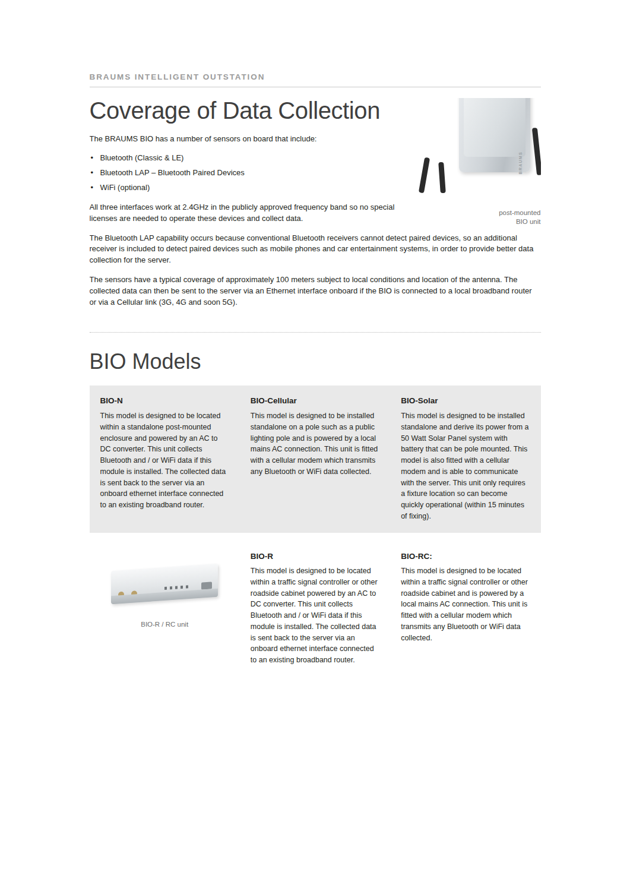Braums Intelligent Outstation
BRAUMS
post-mounted
BIO unit
Coverage of Data Collection
The BRAUMS BIO has a number of sensors on board that include:
Bluetooth (Classic & LE)
Bluetooth LAP – Bluetooth Paired Devices
WiFi (optional)
All three interfaces work at 2.4GHz in the publicly approved frequency band so no special licenses are needed to operate these devices and collect data.
The Bluetooth LAP capability occurs because conventional Bluetooth receivers cannot detect paired devices, so an additional receiver is included to detect paired devices such as mobile phones and car entertainment systems, in order to provide better data collection for the server.
The sensors have a typical coverage of approximately 100 meters subject to local conditions and location of the antenna. The collected data can then be sent to the server via an Ethernet interface onboard if the BIO is connected to a local broadband router or via a Cellular link (3G, 4G and soon 5G).
BIO Models
BIO-N
This model is designed to be located within a standalone post-mounted enclosure and powered by an AC to DC converter. This unit collects Bluetooth and / or WiFi data if this module is installed. The collected data is sent back to the server via an onboard ethernet interface connected to an existing broadband router.
BIO-Cellular
This model is designed to be installed standalone on a pole such as a public lighting pole and is powered by a local mains AC connection. This unit is fitted with a cellular modem which transmits any Bluetooth or WiFi data collected.
BIO-Solar
This model is designed to be installed standalone and derive its power from a 50 Watt Solar Panel system with battery that can be pole mounted. This model is also fitted with a cellular modem and is able to communicate with the server. This unit only requires a fixture location so can become quickly operational (within 15 minutes of fixing).
BIO-R / RC unit
BIO-R
This model is designed to be located within a traffic signal controller or other roadside cabinet powered by an AC to DC converter. This unit collects Bluetooth and / or WiFi data if this module is installed. The collected data is sent back to the server via an onboard ethernet interface connected to an existing broadband router.
BIO-RC:
This model is designed to be located within a traffic signal controller or other roadside cabinet and is powered by a local mains AC connection. This unit is fitted with a cellular modem which transmits any Bluetooth or WiFi data collected.